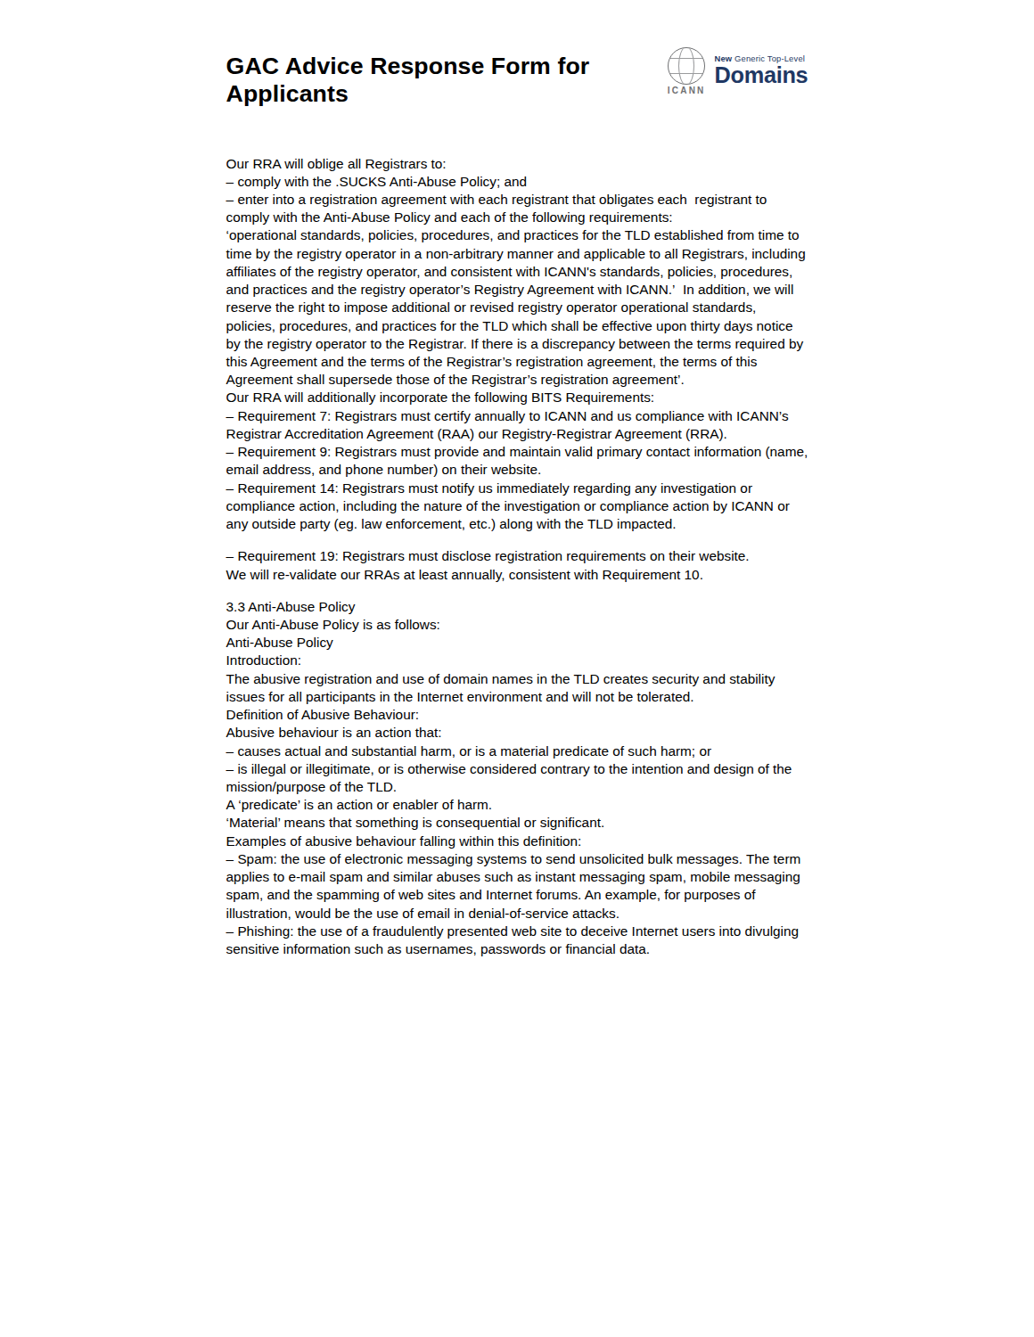GAC Advice Response Form for Applicants
ICANN
New Generic Top-Level
Domains
Our RRA will oblige all Registrars to:
– comply with the .SUCKS Anti-Abuse Policy; and
– enter into a registration agreement with each registrant that obligates each registrant to comply with the Anti-Abuse Policy and each of the following requirements:
‘operational standards, policies, procedures, and practices for the TLD established from time to time by the registry operator in a non-arbitrary manner and applicable to all Registrars, including affiliates of the registry operator, and consistent with ICANN's standards, policies, procedures, and practices and the registry operator’s Registry Agreement with ICANN.’ In addition, we will reserve the right to impose additional or revised registry operator operational standards, policies, procedures, and practices for the TLD which shall be effective upon thirty days notice by the registry operator to the Registrar. If there is a discrepancy between the terms required by this Agreement and the terms of the Registrar’s registration agreement, the terms of this Agreement shall supersede those of the Registrar’s registration agreement’.
Our RRA will additionally incorporate the following BITS Requirements:
– Requirement 7: Registrars must certify annually to ICANN and us compliance with ICANN’s Registrar Accreditation Agreement (RAA) our Registry-Registrar Agreement (RRA).
– Requirement 9: Registrars must provide and maintain valid primary contact information (name, email address, and phone number) on their website.
– Requirement 14: Registrars must notify us immediately regarding any investigation or compliance action, including the nature of the investigation or compliance action by ICANN or any outside party (eg. law enforcement, etc.) along with the TLD impacted.
– Requirement 19: Registrars must disclose registration requirements on their website.
We will re-validate our RRAs at least annually, consistent with Requirement 10.
3.3 Anti-Abuse Policy
Our Anti-Abuse Policy is as follows:
Anti-Abuse Policy
Introduction:
The abusive registration and use of domain names in the TLD creates security and stability issues for all participants in the Internet environment and will not be tolerated.
Definition of Abusive Behaviour:
Abusive behaviour is an action that:
– causes actual and substantial harm, or is a material predicate of such harm; or
– is illegal or illegitimate, or is otherwise considered contrary to the intention and design of the mission/purpose of the TLD.
A ‘predicate’ is an action or enabler of harm.
‘Material’ means that something is consequential or significant.
Examples of abusive behaviour falling within this definition:
– Spam: the use of electronic messaging systems to send unsolicited bulk messages. The term applies to e-mail spam and similar abuses such as instant messaging spam, mobile messaging spam, and the spamming of web sites and Internet forums. An example, for purposes of illustration, would be the use of email in denial-of-service attacks.
– Phishing: the use of a fraudulently presented web site to deceive Internet users into divulging sensitive information such as usernames, passwords or financial data.